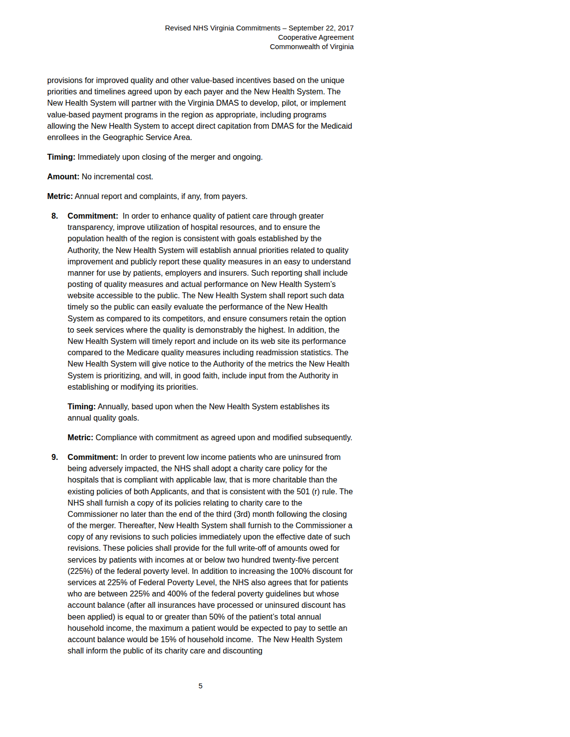Revised NHS Virginia Commitments – September 22, 2017
Cooperative Agreement
Commonwealth of Virginia
provisions for improved quality and other value-based incentives based on the unique priorities and timelines agreed upon by each payer and the New Health System. The New Health System will partner with the Virginia DMAS to develop, pilot, or implement value-based payment programs in the region as appropriate, including programs allowing the New Health System to accept direct capitation from DMAS for the Medicaid enrollees in the Geographic Service Area.
Timing: Immediately upon closing of the merger and ongoing.
Amount: No incremental cost.
Metric: Annual report and complaints, if any, from payers.
8.
Commitment: In order to enhance quality of patient care through greater transparency, improve utilization of hospital resources, and to ensure the population health of the region is consistent with goals established by the Authority, the New Health System will establish annual priorities related to quality improvement and publicly report these quality measures in an easy to understand manner for use by patients, employers and insurers. Such reporting shall include posting of quality measures and actual performance on New Health System’s website accessible to the public. The New Health System shall report such data timely so the public can easily evaluate the performance of the New Health System as compared to its competitors, and ensure consumers retain the option to seek services where the quality is demonstrably the highest. In addition, the New Health System will timely report and include on its web site its performance compared to the Medicare quality measures including readmission statistics. The New Health System will give notice to the Authority of the metrics the New Health System is prioritizing, and will, in good faith, include input from the Authority in establishing or modifying its priorities.
Timing: Annually, based upon when the New Health System establishes its annual quality goals.
Metric: Compliance with commitment as agreed upon and modified subsequently.
9.
Commitment: In order to prevent low income patients who are uninsured from being adversely impacted, the NHS shall adopt a charity care policy for the hospitals that is compliant with applicable law, that is more charitable than the existing policies of both Applicants, and that is consistent with the 501 (r) rule. The NHS shall furnish a copy of its policies relating to charity care to the Commissioner no later than the end of the third (3rd) month following the closing of the merger. Thereafter, New Health System shall furnish to the Commissioner a copy of any revisions to such policies immediately upon the effective date of such revisions. These policies shall provide for the full write-off of amounts owed for services by patients with incomes at or below two hundred twenty-five percent (225%) of the federal poverty level. In addition to increasing the 100% discount for services at 225% of Federal Poverty Level, the NHS also agrees that for patients who are between 225% and 400% of the federal poverty guidelines but whose account balance (after all insurances have processed or uninsured discount has been applied) is equal to or greater than 50% of the patient’s total annual household income, the maximum a patient would be expected to pay to settle an account balance would be 15% of household income. The New Health System shall inform the public of its charity care and discounting
5